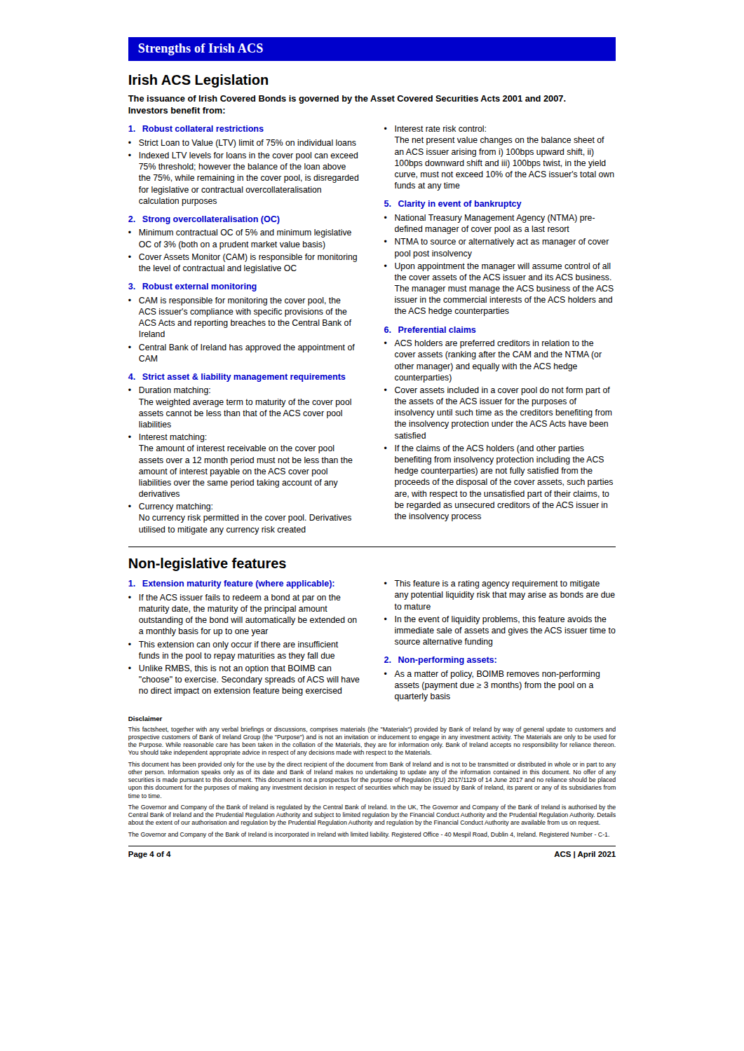Strengths of Irish ACS
Irish ACS Legislation
The issuance of Irish Covered Bonds is governed by the Asset Covered Securities Acts 2001 and 2007.
Investors benefit from:
1. Robust collateral restrictions
•Strict Loan to Value (LTV) limit of 75% on individual loans
•Indexed LTV levels for loans in the cover pool can exceed 75% threshold; however the balance of the loan above the 75%, while remaining in the cover pool, is disregarded for legislative or contractual overcollateralisation calculation purposes
2. Strong overcollateralisation (OC)
•Minimum contractual OC of 5% and minimum legislative OC of 3% (both on a prudent market value basis)
•Cover Assets Monitor (CAM) is responsible for monitoring the level of contractual and legislative OC
3. Robust external monitoring
•CAM is responsible for monitoring the cover pool, the ACS issuer's compliance with specific provisions of the ACS Acts and reporting breaches to the Central Bank of Ireland
•Central Bank of Ireland has approved the appointment of CAM
4. Strict asset & liability management requirements
•Duration matching: The weighted average term to maturity of the cover pool assets cannot be less than that of the ACS cover pool liabilities
•Interest matching: The amount of interest receivable on the cover pool assets over a 12 month period must not be less than the amount of interest payable on the ACS cover pool liabilities over the same period taking account of any derivatives
•Currency matching: No currency risk permitted in the cover pool. Derivatives utilised to mitigate any currency risk created
•Interest rate risk control: The net present value changes on the balance sheet of an ACS issuer arising from i) 100bps upward shift, ii) 100bps downward shift and iii) 100bps twist, in the yield curve, must not exceed 10% of the ACS issuer's total own funds at any time
5. Clarity in event of bankruptcy
•National Treasury Management Agency (NTMA) pre-defined manager of cover pool as a last resort
•NTMA to source or alternatively act as manager of cover pool post insolvency
•Upon appointment the manager will assume control of all the cover assets of the ACS issuer and its ACS business. The manager must manage the ACS business of the ACS issuer in the commercial interests of the ACS holders and the ACS hedge counterparties
6. Preferential claims
•ACS holders are preferred creditors in relation to the cover assets (ranking after the CAM and the NTMA (or other manager) and equally with the ACS hedge counterparties)
•Cover assets included in a cover pool do not form part of the assets of the ACS issuer for the purposes of insolvency until such time as the creditors benefiting from the insolvency protection under the ACS Acts have been satisfied
•If the claims of the ACS holders (and other parties benefiting from insolvency protection including the ACS hedge counterparties) are not fully satisfied from the proceeds of the disposal of the cover assets, such parties are, with respect to the unsatisfied part of their claims, to be regarded as unsecured creditors of the ACS issuer in the insolvency process
Non-legislative features
1. Extension maturity feature (where applicable):
•If the ACS issuer fails to redeem a bond at par on the maturity date, the maturity of the principal amount outstanding of the bond will automatically be extended on a monthly basis for up to one year
•This extension can only occur if there are insufficient funds in the pool to repay maturities as they fall due
•Unlike RMBS, this is not an option that BOIMB can "choose" to exercise. Secondary spreads of ACS will have no direct impact on extension feature being exercised
•This feature is a rating agency requirement to mitigate any potential liquidity risk that may arise as bonds are due to mature
•In the event of liquidity problems, this feature avoids the immediate sale of assets and gives the ACS issuer time to source alternative funding
2. Non-performing assets:
•As a matter of policy, BOIMB removes non-performing assets (payment due ≥ 3 months) from the pool on a quarterly basis
Disclaimer
This factsheet, together with any verbal briefings or discussions, comprises materials (the "Materials") provided by Bank of Ireland by way of general update to customers and prospective customers of Bank of Ireland Group (the "Purpose") and is not an invitation or inducement to engage in any investment activity. The Materials are only to be used for the Purpose. While reasonable care has been taken in the collation of the Materials, they are for information only. Bank of Ireland accepts no responsibility for reliance thereon. You should take independent appropriate advice in respect of any decisions made with respect to the Materials.
This document has been provided only for the use by the direct recipient of the document from Bank of Ireland and is not to be transmitted or distributed in whole or in part to any other person. Information speaks only as of its date and Bank of Ireland makes no undertaking to update any of the information contained in this document. No offer of any securities is made pursuant to this document. This document is not a prospectus for the purpose of Regulation (EU) 2017/1129 of 14 June 2017 and no reliance should be placed upon this document for the purposes of making any investment decision in respect of securities which may be issued by Bank of Ireland, its parent or any of its subsidiaries from time to time.
The Governor and Company of the Bank of Ireland is regulated by the Central Bank of Ireland. In the UK, The Governor and Company of the Bank of Ireland is authorised by the Central Bank of Ireland and the Prudential Regulation Authority and subject to limited regulation by the Financial Conduct Authority and the Prudential Regulation Authority. Details about the extent of our authorisation and regulation by the Prudential Regulation Authority and regulation by the Financial Conduct Authority are available from us on request.
The Governor and Company of the Bank of Ireland is incorporated in Ireland with limited liability. Registered Office - 40 Mespil Road, Dublin 4, Ireland. Registered Number - C-1.
Page 4 of 4 ACS | April 2021